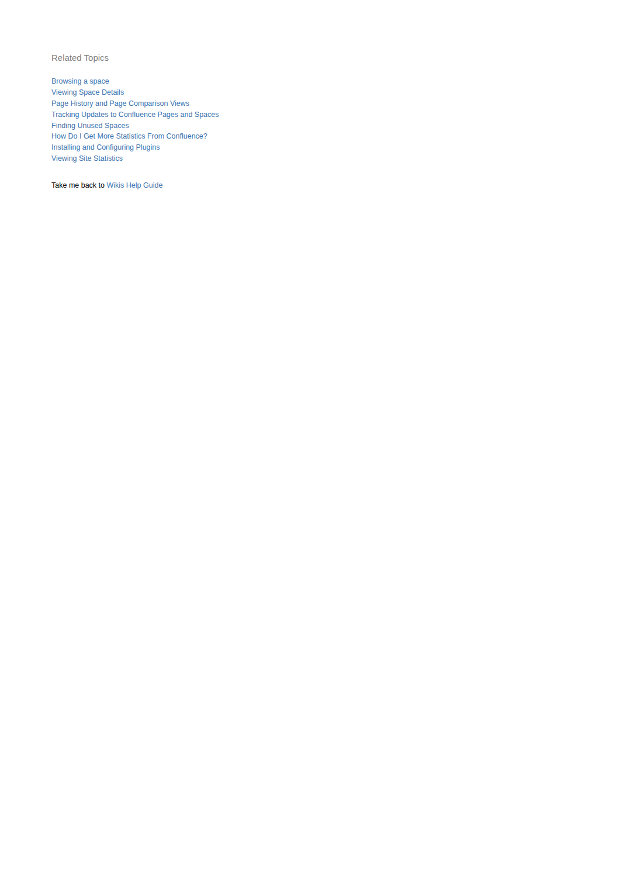Related Topics
Browsing a space
Viewing Space Details
Page History and Page Comparison Views
Tracking Updates to Confluence Pages and Spaces
Finding Unused Spaces
How Do I Get More Statistics From Confluence?
Installing and Configuring Plugins
Viewing Site Statistics
Take me back to Wikis Help Guide